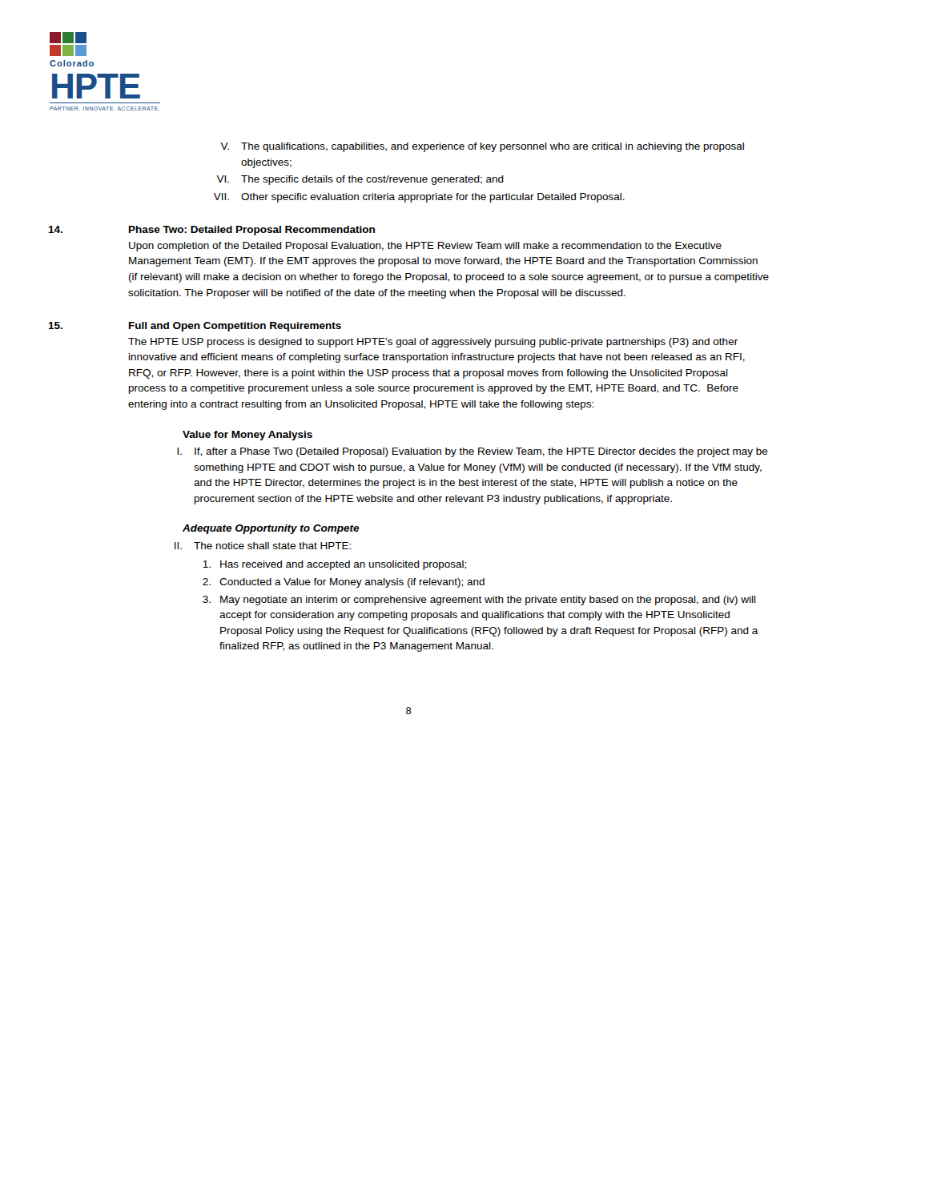Colorado
HPTE
PARTNER. INNOVATE. ACCELERATE.
V. The qualifications, capabilities, and experience of key personnel who are critical in achieving the proposal objectives;
VI. The specific details of the cost/revenue generated; and
VII. Other specific evaluation criteria appropriate for the particular Detailed Proposal.
14.
Phase Two: Detailed Proposal Recommendation
Upon completion of the Detailed Proposal Evaluation, the HPTE Review Team will make a recommendation to the Executive Management Team (EMT). If the EMT approves the proposal to move forward, the HPTE Board and the Transportation Commission (if relevant) will make a decision on whether to forego the Proposal, to proceed to a sole source agreement, or to pursue a competitive solicitation. The Proposer will be notified of the date of the meeting when the Proposal will be discussed.
15.
Full and Open Competition Requirements
The HPTE USP process is designed to support HPTE’s goal of aggressively pursuing public-private partnerships (P3) and other innovative and efficient means of completing surface transportation infrastructure projects that have not been released as an RFI, RFQ, or RFP. However, there is a point within the USP process that a proposal moves from following the Unsolicited Proposal process to a competitive procurement unless a sole source procurement is approved by the EMT, HPTE Board, and TC. Before entering into a contract resulting from an Unsolicited Proposal, HPTE will take the following steps:
Value for Money Analysis
I. If, after a Phase Two (Detailed Proposal) Evaluation by the Review Team, the HPTE Director decides the project may be something HPTE and CDOT wish to pursue, a Value for Money (VfM) will be conducted (if necessary). If the VfM study, and the HPTE Director, determines the project is in the best interest of the state, HPTE will publish a notice on the procurement section of the HPTE website and other relevant P3 industry publications, if appropriate.
Adequate Opportunity to Compete
II. The notice shall state that HPTE:
1. Has received and accepted an unsolicited proposal;
2. Conducted a Value for Money analysis (if relevant); and
3. May negotiate an interim or comprehensive agreement with the private entity based on the proposal, and (iv) will accept for consideration any competing proposals and qualifications that comply with the HPTE Unsolicited Proposal Policy using the Request for Qualifications (RFQ) followed by a draft Request for Proposal (RFP) and a finalized RFP, as outlined in the P3 Management Manual.
8